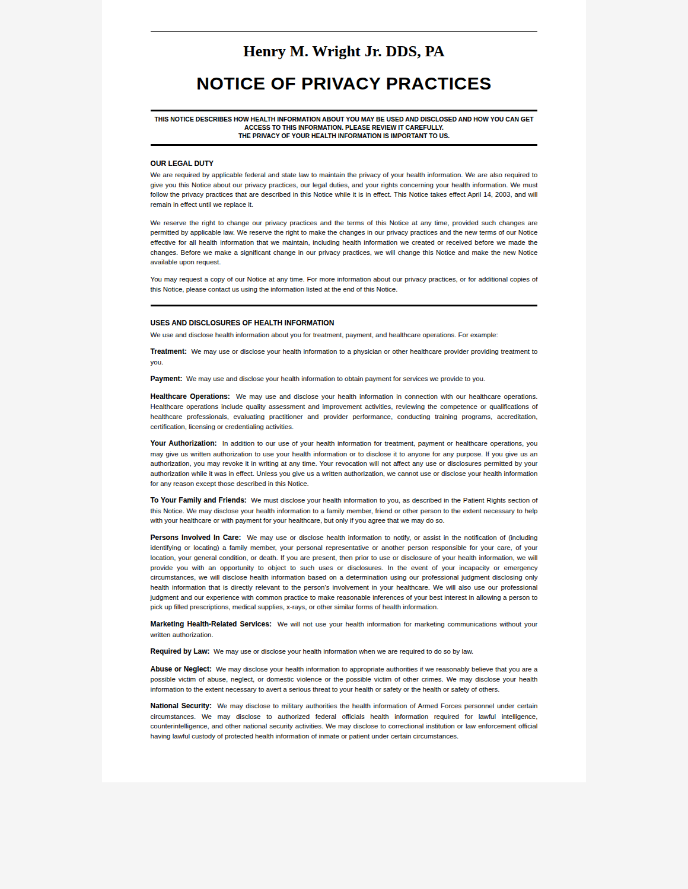Henry M. Wright Jr. DDS, PA
NOTICE OF PRIVACY PRACTICES
THIS NOTICE DESCRIBES HOW HEALTH INFORMATION ABOUT YOU MAY BE USED AND DISCLOSED AND HOW YOU CAN GET ACCESS TO THIS INFORMATION. PLEASE REVIEW IT CAREFULLY.
THE PRIVACY OF YOUR HEALTH INFORMATION IS IMPORTANT TO US.
Our Legal Duty
We are required by applicable federal and state law to maintain the privacy of your health information. We are also required to give you this Notice about our privacy practices, our legal duties, and your rights concerning your health information. We must follow the privacy practices that are described in this Notice while it is in effect. This Notice takes effect April 14, 2003, and will remain in effect until we replace it.
We reserve the right to change our privacy practices and the terms of this Notice at any time, provided such changes are permitted by applicable law. We reserve the right to make the changes in our privacy practices and the new terms of our Notice effective for all health information that we maintain, including health information we created or received before we made the changes. Before we make a significant change in our privacy practices, we will change this Notice and make the new Notice available upon request.
You may request a copy of our Notice at any time. For more information about our privacy practices, or for additional copies of this Notice, please contact us using the information listed at the end of this Notice.
Uses and Disclosures of Health Information
We use and disclose health information about you for treatment, payment, and healthcare operations. For example:
Treatment: We may use or disclose your health information to a physician or other healthcare provider providing treatment to you.
Payment: We may use and disclose your health information to obtain payment for services we provide to you.
Healthcare Operations: We may use and disclose your health information in connection with our healthcare operations. Healthcare operations include quality assessment and improvement activities, reviewing the competence or qualifications of healthcare professionals, evaluating practitioner and provider performance, conducting training programs, accreditation, certification, licensing or credentialing activities.
Your Authorization: In addition to our use of your health information for treatment, payment or healthcare operations, you may give us written authorization to use your health information or to disclose it to anyone for any purpose. If you give us an authorization, you may revoke it in writing at any time. Your revocation will not affect any use or disclosures permitted by your authorization while it was in effect. Unless you give us a written authorization, we cannot use or disclose your health information for any reason except those described in this Notice.
To Your Family and Friends: We must disclose your health information to you, as described in the Patient Rights section of this Notice. We may disclose your health information to a family member, friend or other person to the extent necessary to help with your healthcare or with payment for your healthcare, but only if you agree that we may do so.
Persons Involved In Care: We may use or disclose health information to notify, or assist in the notification of (including identifying or locating) a family member, your personal representative or another person responsible for your care, of your location, your general condition, or death. If you are present, then prior to use or disclosure of your health information, we will provide you with an opportunity to object to such uses or disclosures. In the event of your incapacity or emergency circumstances, we will disclose health information based on a determination using our professional judgment disclosing only health information that is directly relevant to the person's involvement in your healthcare. We will also use our professional judgment and our experience with common practice to make reasonable inferences of your best interest in allowing a person to pick up filled prescriptions, medical supplies, x-rays, or other similar forms of health information.
Marketing Health-Related Services: We will not use your health information for marketing communications without your written authorization.
Required by Law: We may use or disclose your health information when we are required to do so by law.
Abuse or Neglect: We may disclose your health information to appropriate authorities if we reasonably believe that you are a possible victim of abuse, neglect, or domestic violence or the possible victim of other crimes. We may disclose your health information to the extent necessary to avert a serious threat to your health or safety or the health or safety of others.
National Security: We may disclose to military authorities the health information of Armed Forces personnel under certain circumstances. We may disclose to authorized federal officials health information required for lawful intelligence, counterintelligence, and other national security activities. We may disclose to correctional institution or law enforcement official having lawful custody of protected health information of inmate or patient under certain circumstances.